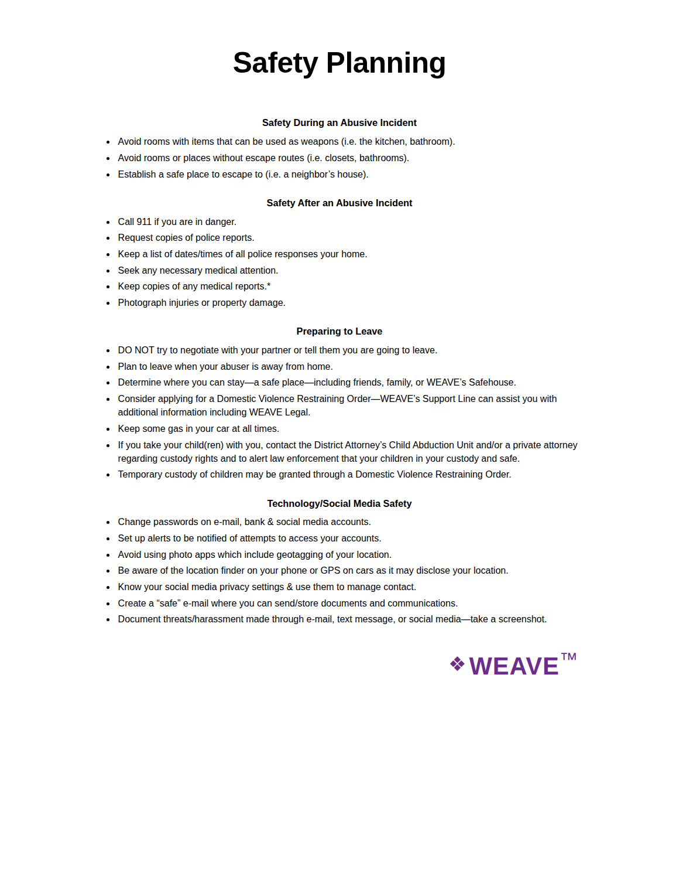Safety Planning
Safety During an Abusive Incident
Avoid rooms with items that can be used as weapons (i.e. the kitchen, bathroom).
Avoid rooms or places without escape routes (i.e. closets, bathrooms).
Establish a safe place to escape to (i.e. a neighbor’s house).
Safety After an Abusive Incident
Call 911 if you are in danger.
Request copies of police reports.
Keep a list of dates/times of all police responses your home.
Seek any necessary medical attention.
Keep copies of any medical reports.*
Photograph injuries or property damage.
Preparing to Leave
DO NOT try to negotiate with your partner or tell them you are going to leave.
Plan to leave when your abuser is away from home.
Determine where you can stay—a safe place—including friends, family, or WEAVE’s Safehouse.
Consider applying for a Domestic Violence Restraining Order—WEAVE’s Support Line can assist you with additional information including WEAVE Legal.
Keep some gas in your car at all times.
If you take your child(ren) with you, contact the District Attorney’s Child Abduction Unit and/or a private attorney regarding custody rights and to alert law enforcement that your children in your custody and safe.
Temporary custody of children may be granted through a Domestic Violence Restraining Order.
Technology/Social Media Safety
Change passwords on e-mail, bank & social media accounts.
Set up alerts to be notified of attempts to access your accounts.
Avoid using photo apps which include geotagging of your location.
Be aware of the location finder on your phone or GPS on cars as it may disclose your location.
Know your social media privacy settings & use them to manage contact.
Create a “safe” e-mail where you can send/store documents and communications.
Document threats/harassment made through e-mail, text message, or social media—take a screenshot.
❖ WEAVE™